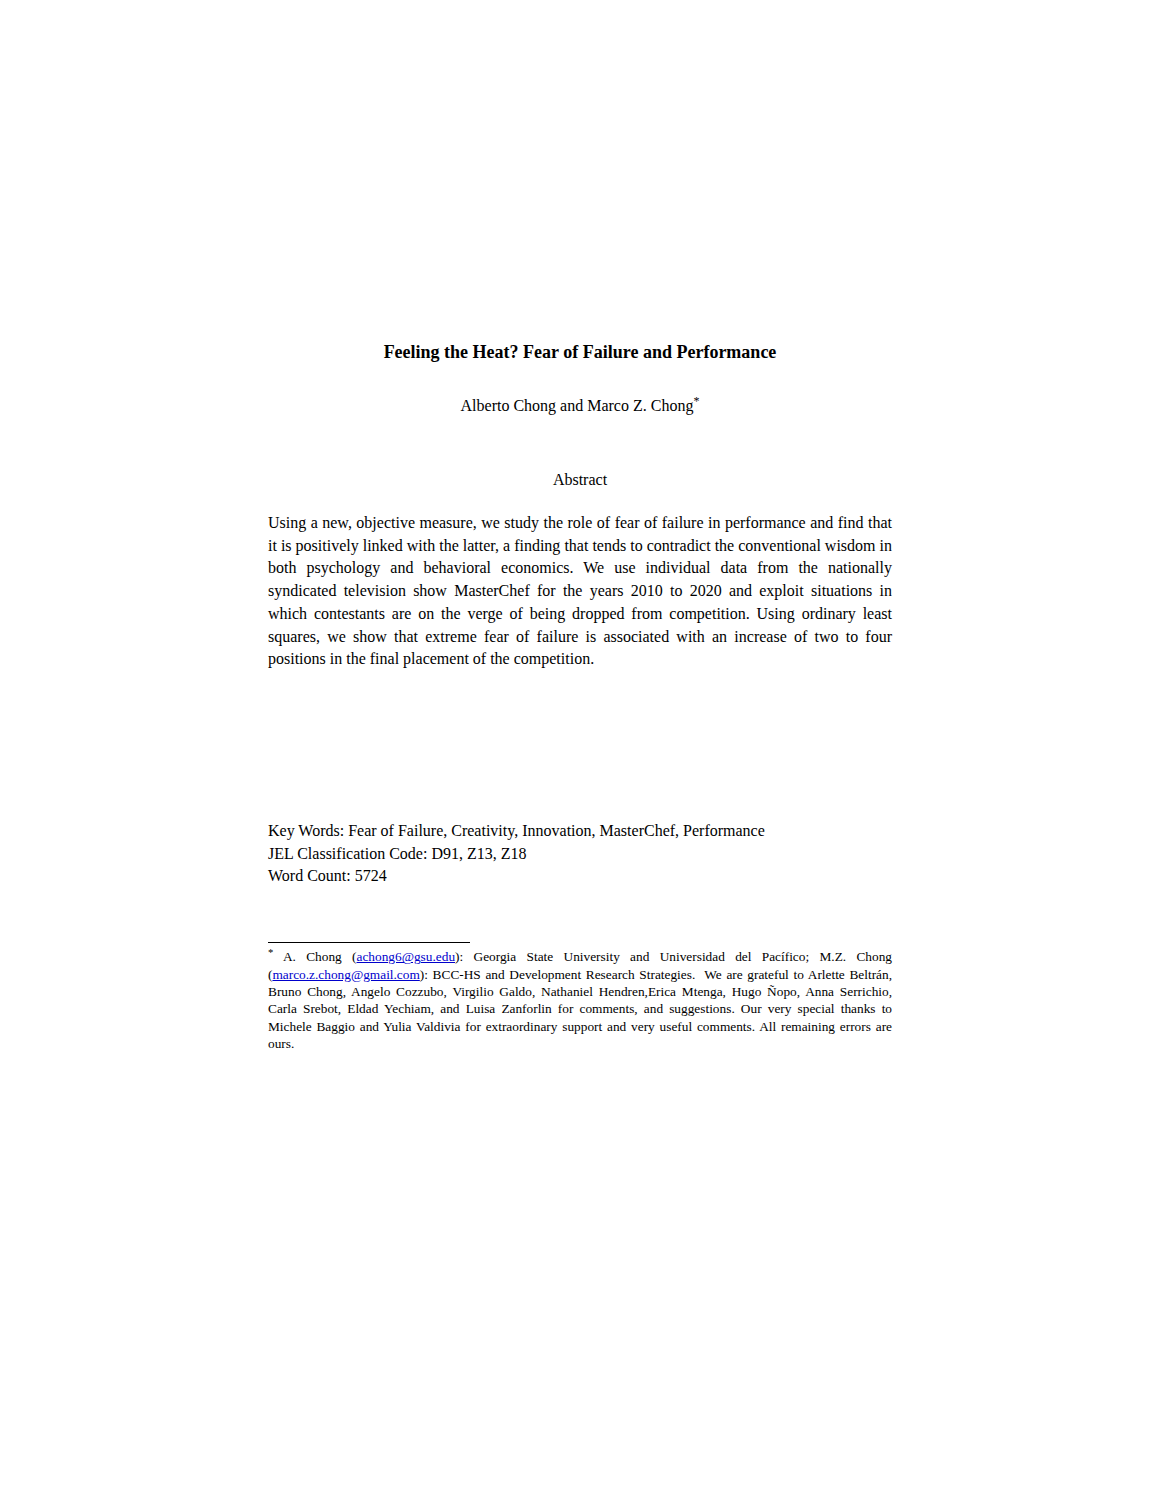Feeling the Heat? Fear of Failure and Performance
Alberto Chong and Marco Z. Chong*
Abstract
Using a new, objective measure, we study the role of fear of failure in performance and find that it is positively linked with the latter, a finding that tends to contradict the conventional wisdom in both psychology and behavioral economics. We use individual data from the nationally syndicated television show MasterChef for the years 2010 to 2020 and exploit situations in which contestants are on the verge of being dropped from competition. Using ordinary least squares, we show that extreme fear of failure is associated with an increase of two to four positions in the final placement of the competition.
Key Words: Fear of Failure, Creativity, Innovation, MasterChef, Performance
JEL Classification Code: D91, Z13, Z18
Word Count: 5724
* A. Chong (achong6@gsu.edu): Georgia State University and Universidad del Pacífico; M.Z. Chong (marco.z.chong@gmail.com): BCC-HS and Development Research Strategies. We are grateful to Arlette Beltrán, Bruno Chong, Angelo Cozzubo, Virgilio Galdo, Nathaniel Hendren,Erica Mtenga, Hugo Ñopo, Anna Serrichio, Carla Srebot, Eldad Yechiam, and Luisa Zanforlin for comments, and suggestions. Our very special thanks to Michele Baggio and Yulia Valdivia for extraordinary support and very useful comments. All remaining errors are ours.